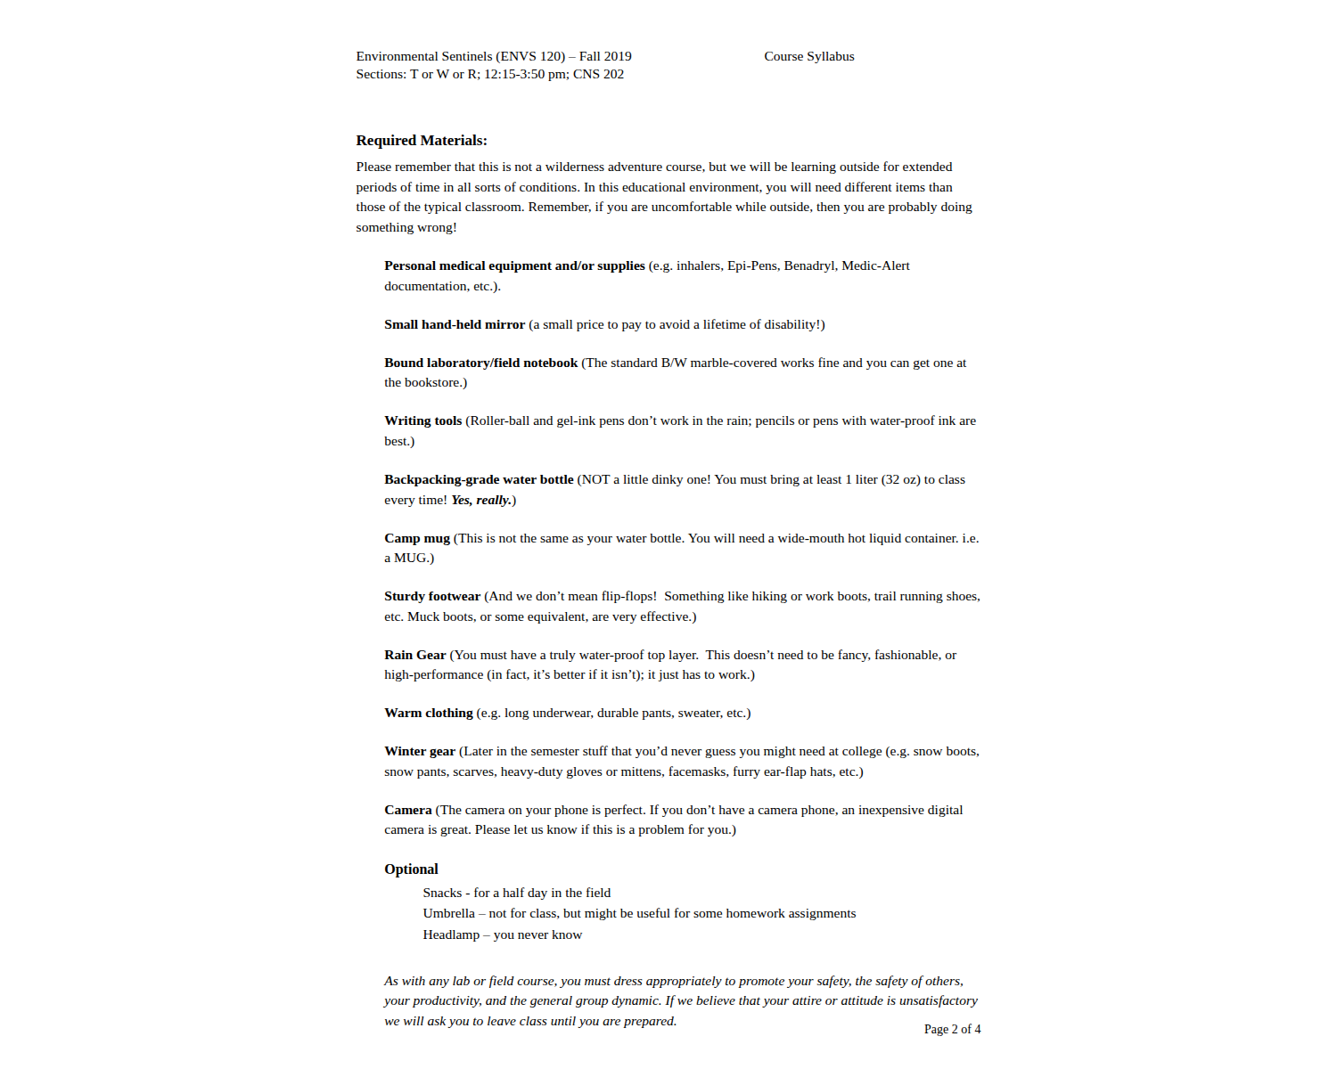Environmental Sentinels (ENVS 120) – Fall 2019
Sections: T or W or R; 12:15-3:50 pm; CNS 202
Course Syllabus
Required Materials:
Please remember that this is not a wilderness adventure course, but we will be learning outside for extended periods of time in all sorts of conditions. In this educational environment, you will need different items than those of the typical classroom. Remember, if you are uncomfortable while outside, then you are probably doing something wrong!
Personal medical equipment and/or supplies (e.g. inhalers, Epi-Pens, Benadryl, Medic-Alert documentation, etc.).
Small hand-held mirror (a small price to pay to avoid a lifetime of disability!)
Bound laboratory/field notebook (The standard B/W marble-covered works fine and you can get one at the bookstore.)
Writing tools (Roller-ball and gel-ink pens don’t work in the rain; pencils or pens with water-proof ink are best.)
Backpacking-grade water bottle (NOT a little dinky one! You must bring at least 1 liter (32 oz) to class every time! Yes, really.)
Camp mug (This is not the same as your water bottle. You will need a wide-mouth hot liquid container. i.e. a MUG.)
Sturdy footwear (And we don’t mean flip-flops! Something like hiking or work boots, trail running shoes, etc. Muck boots, or some equivalent, are very effective.)
Rain Gear (You must have a truly water-proof top layer. This doesn’t need to be fancy, fashionable, or high-performance (in fact, it’s better if it isn’t); it just has to work.)
Warm clothing (e.g. long underwear, durable pants, sweater, etc.)
Winter gear (Later in the semester stuff that you’d never guess you might need at college (e.g. snow boots, snow pants, scarves, heavy-duty gloves or mittens, facemasks, furry ear-flap hats, etc.)
Camera (The camera on your phone is perfect. If you don’t have a camera phone, an inexpensive digital camera is great. Please let us know if this is a problem for you.)
Optional
Snacks - for a half day in the field
Umbrella – not for class, but might be useful for some homework assignments
Headlamp – you never know
As with any lab or field course, you must dress appropriately to promote your safety, the safety of others, your productivity, and the general group dynamic. If we believe that your attire or attitude is unsatisfactory we will ask you to leave class until you are prepared.
Page 2 of 4